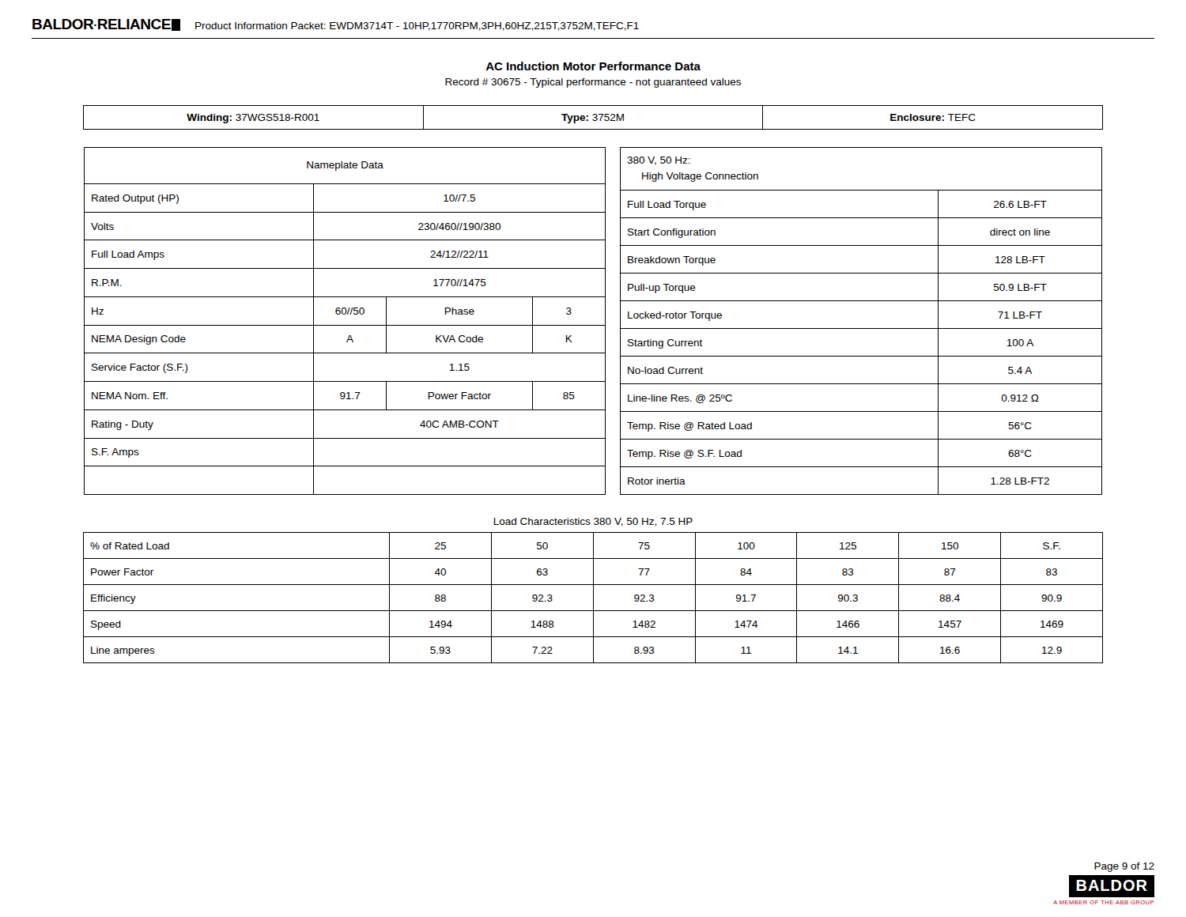BALDOR·RELIANCE
Product Information Packet: EWDM3714T - 10HP,1770RPM,3PH,60HZ,215T,3752M,TEFC,F1
AC Induction Motor Performance Data
Record # 30675 - Typical performance - not guaranteed values
| Winding: 37WGS518-R001 | Type: 3752M | Enclosure: TEFC |
| Nameplate Data |
| Rated Output (HP) | 10//7.5 |
| Volts | 230/460//190/380 |
| Full Load Amps | 24/12//22/11 |
| R.P.M. | 1770//1475 |
| Hz | 60//50 | Phase | 3 |
| NEMA Design Code | A | KVA Code | K |
| Service Factor (S.F.) | 1.15 |
| NEMA Nom. Eff. | 91.7 | Power Factor | 85 |
| Rating - Duty | 40C AMB-CONT |
| S.F. Amps | |
| 380 V, 50 Hz: High Voltage Connection |
| Full Load Torque | 26.6 LB-FT |
| Start Configuration | direct on line |
| Breakdown Torque | 128 LB-FT |
| Pull-up Torque | 50.9 LB-FT |
| Locked-rotor Torque | 71 LB-FT |
| Starting Current | 100 A |
| No-load Current | 5.4 A |
| Line-line Res. @ 25ºC | 0.912 Ω |
| Temp. Rise @ Rated Load | 56°C |
| Temp. Rise @ S.F. Load | 68°C |
| Rotor inertia | 1.28 LB-FT2 |
Load Characteristics 380 V, 50 Hz, 7.5 HP
| % of Rated Load | 25 | 50 | 75 | 100 | 125 | 150 | S.F. |
| Power Factor | 40 | 63 | 77 | 84 | 83 | 87 | 83 |
| Efficiency | 88 | 92.3 | 92.3 | 91.7 | 90.3 | 88.4 | 90.9 |
| Speed | 1494 | 1488 | 1482 | 1474 | 1466 | 1457 | 1469 |
| Line amperes | 5.93 | 7.22 | 8.93 | 11 | 14.1 | 16.6 | 12.9 |
Page 9 of 12
BALDOR
A MEMBER OF THE ABB GROUP